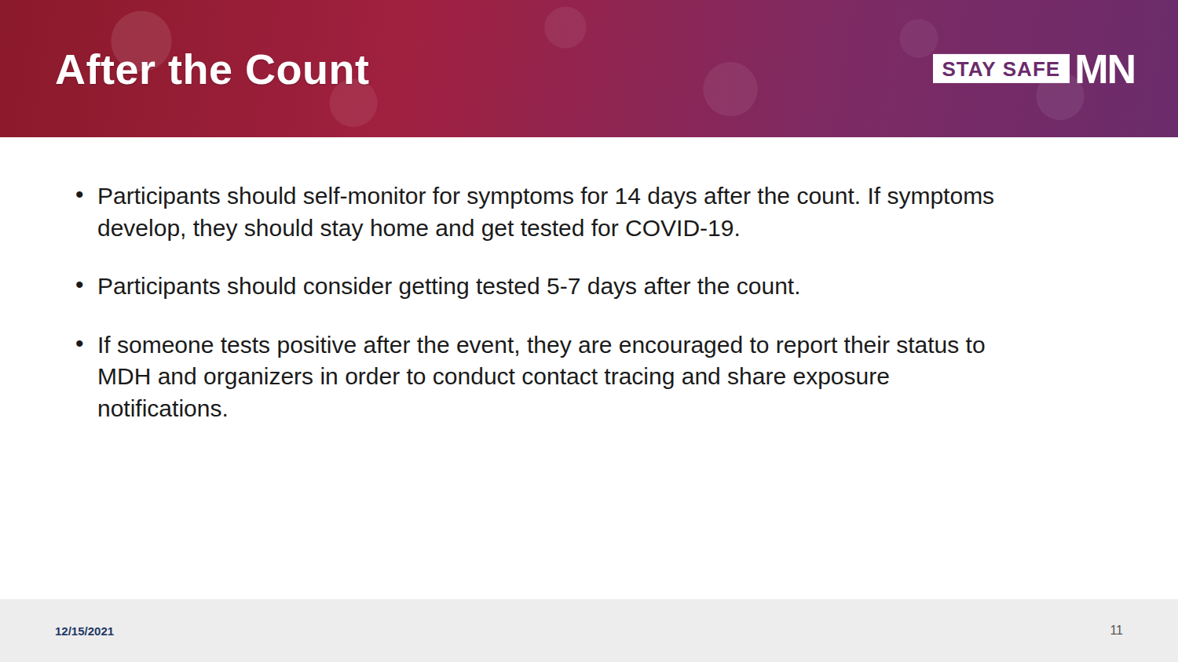After the Count
STAY SAFE MN
Participants should self-monitor for symptoms for 14 days after the count. If symptoms develop, they should stay home and get tested for COVID-19.
Participants should consider getting tested 5-7 days after the count.
If someone tests positive after the event, they are encouraged to report their status to MDH and organizers in order to conduct contact tracing and share exposure notifications.
12/15/2021 11